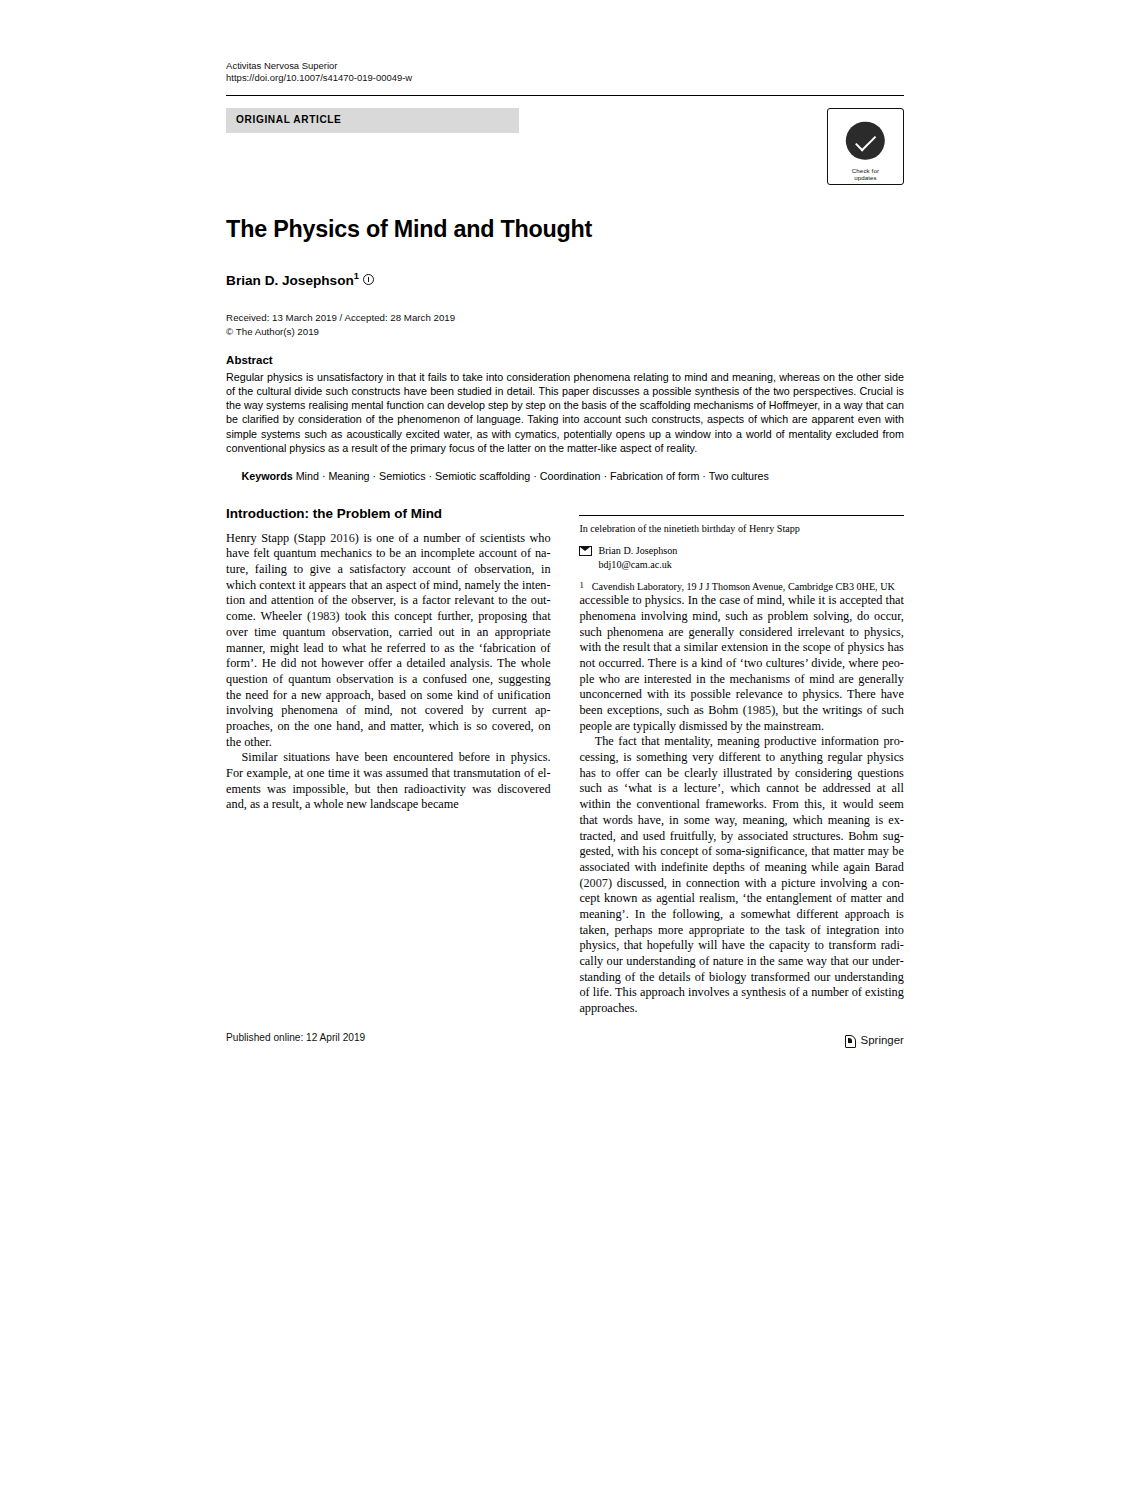Activitas Nervosa Superior
https://doi.org/10.1007/s41470-019-00049-w
ORIGINAL ARTICLE
Check for
updates
The Physics of Mind and Thought
Brian D. Josephson1
Received: 13 March 2019 / Accepted: 28 March 2019
© The Author(s) 2019
Abstract
Regular physics is unsatisfactory in that it fails to take into consideration phenomena relating to mind and meaning, whereas on the other side of the cultural divide such constructs have been studied in detail. This paper discusses a possible synthesis of the two perspectives. Crucial is the way systems realising mental function can develop step by step on the basis of the scaffolding mechanisms of Hoffmeyer, in a way that can be clarified by consideration of the phenomenon of language. Taking into account such constructs, aspects of which are apparent even with simple systems such as acoustically excited water, as with cymatics, potentially opens up a window into a world of mentality excluded from conventional physics as a result of the primary focus of the latter on the matter-like aspect of reality.
Keywords Mind · Meaning · Semiotics · Semiotic scaffolding · Coordination · Fabrication of form · Two cultures
Introduction: the Problem of Mind
Henry Stapp (Stapp 2016) is one of a number of scientists who have felt quantum mechanics to be an incomplete account of nature, failing to give a satisfactory account of observation, in which context it appears that an aspect of mind, namely the intention and attention of the observer, is a factor relevant to the outcome. Wheeler (1983) took this concept further, proposing that over time quantum observation, carried out in an appropriate manner, might lead to what he referred to as the ‘fabrication of form’. He did not however offer a detailed analysis. The whole question of quantum observation is a confused one, suggesting the need for a new approach, based on some kind of unification involving phenomena of mind, not covered by current approaches, on the one hand, and matter, which is so covered, on the other.
Similar situations have been encountered before in physics. For example, at one time it was assumed that transmutation of elements was impossible, but then radioactivity was discovered and, as a result, a whole new landscape became
In celebration of the ninetieth birthday of Henry Stapp
Brian D. Josephson
bdj10@cam.ac.uk
1 Cavendish Laboratory, 19 J J Thomson Avenue, Cambridge CB3 0HE, UK
accessible to physics. In the case of mind, while it is accepted that phenomena involving mind, such as problem solving, do occur, such phenomena are generally considered irrelevant to physics, with the result that a similar extension in the scope of physics has not occurred. There is a kind of ‘two cultures’ divide, where people who are interested in the mechanisms of mind are generally unconcerned with its possible relevance to physics. There have been exceptions, such as Bohm (1985), but the writings of such people are typically dismissed by the mainstream.
The fact that mentality, meaning productive information processing, is something very different to anything regular physics has to offer can be clearly illustrated by considering questions such as ‘what is a lecture’, which cannot be addressed at all within the conventional frameworks. From this, it would seem that words have, in some way, meaning, which meaning is extracted, and used fruitfully, by associated structures. Bohm suggested, with his concept of soma-significance, that matter may be associated with indefinite depths of meaning while again Barad (2007) discussed, in connection with a picture involving a concept known as agential realism, ‘the entanglement of matter and meaning’. In the following, a somewhat different approach is taken, perhaps more appropriate to the task of integration into physics, that hopefully will have the capacity to transform radically our understanding of nature in the same way that our understanding of the details of biology transformed our understanding of life. This approach involves a synthesis of a number of existing approaches.
Published online: 12 April 2019
Springer